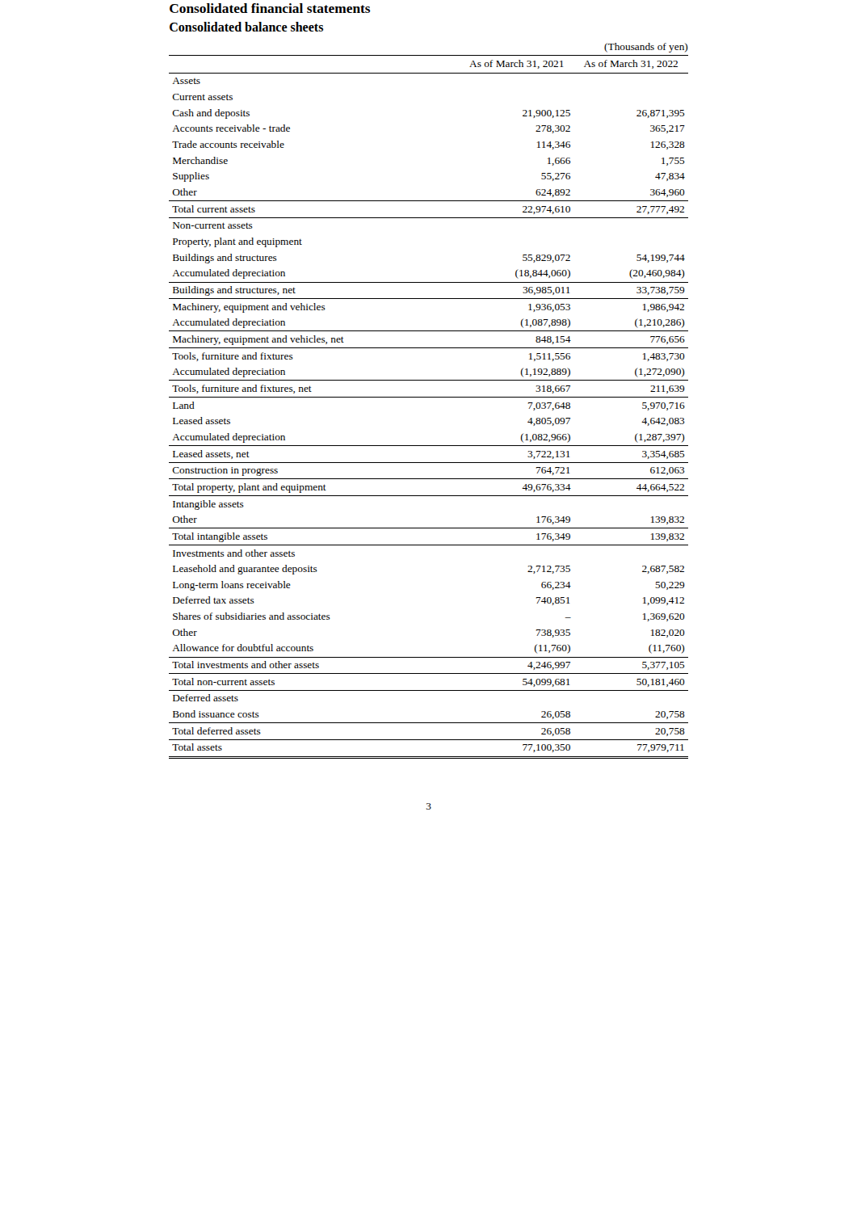Consolidated financial statements
Consolidated balance sheets
(Thousands of yen)
| | As of March 31, 2021 | As of March 31, 2022 |
| --- | --- | --- |
| Assets | | |
| Current assets | | |
| Cash and deposits | 21,900,125 | 26,871,395 |
| Accounts receivable - trade | 278,302 | 365,217 |
| Trade accounts receivable | 114,346 | 126,328 |
| Merchandise | 1,666 | 1,755 |
| Supplies | 55,276 | 47,834 |
| Other | 624,892 | 364,960 |
| Total current assets | 22,974,610 | 27,777,492 |
| Non-current assets | | |
| Property, plant and equipment | | |
| Buildings and structures | 55,829,072 | 54,199,744 |
| Accumulated depreciation | (18,844,060) | (20,460,984) |
| Buildings and structures, net | 36,985,011 | 33,738,759 |
| Machinery, equipment and vehicles | 1,936,053 | 1,986,942 |
| Accumulated depreciation | (1,087,898) | (1,210,286) |
| Machinery, equipment and vehicles, net | 848,154 | 776,656 |
| Tools, furniture and fixtures | 1,511,556 | 1,483,730 |
| Accumulated depreciation | (1,192,889) | (1,272,090) |
| Tools, furniture and fixtures, net | 318,667 | 211,639 |
| Land | 7,037,648 | 5,970,716 |
| Leased assets | 4,805,097 | 4,642,083 |
| Accumulated depreciation | (1,082,966) | (1,287,397) |
| Leased assets, net | 3,722,131 | 3,354,685 |
| Construction in progress | 764,721 | 612,063 |
| Total property, plant and equipment | 49,676,334 | 44,664,522 |
| Intangible assets | | |
| Other | 176,349 | 139,832 |
| Total intangible assets | 176,349 | 139,832 |
| Investments and other assets | | |
| Leasehold and guarantee deposits | 2,712,735 | 2,687,582 |
| Long-term loans receivable | 66,234 | 50,229 |
| Deferred tax assets | 740,851 | 1,099,412 |
| Shares of subsidiaries and associates | – | 1,369,620 |
| Other | 738,935 | 182,020 |
| Allowance for doubtful accounts | (11,760) | (11,760) |
| Total investments and other assets | 4,246,997 | 5,377,105 |
| Total non-current assets | 54,099,681 | 50,181,460 |
| Deferred assets | | |
| Bond issuance costs | 26,058 | 20,758 |
| Total deferred assets | 26,058 | 20,758 |
| Total assets | 77,100,350 | 77,979,711 |
3